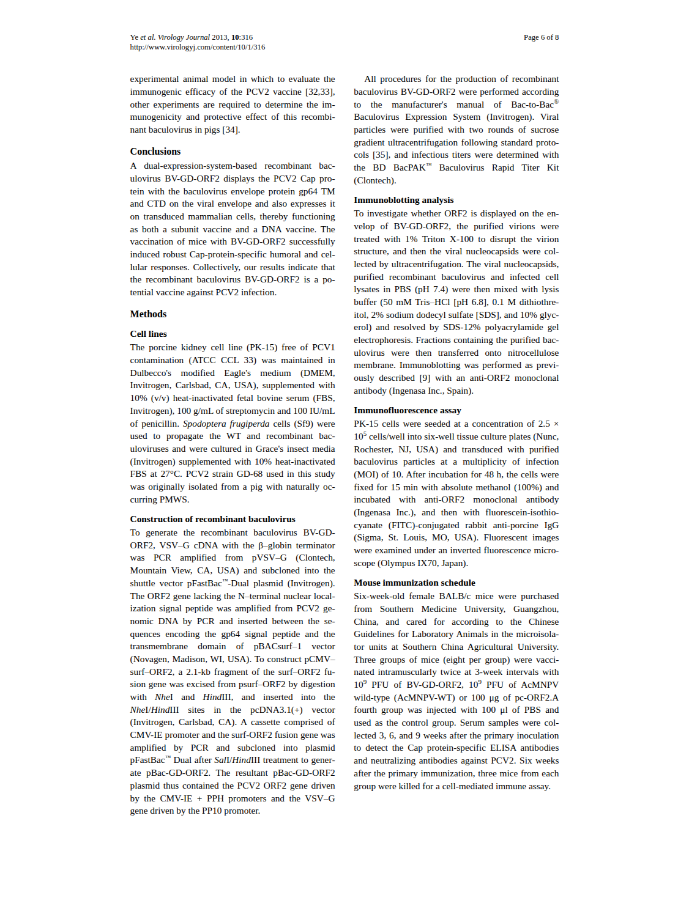Ye et al. Virology Journal 2013, 10:316
http://www.virologyj.com/content/10/1/316
Page 6 of 8
experimental animal model in which to evaluate the immunogenic efficacy of the PCV2 vaccine [32,33], other experiments are required to determine the immunogenicity and protective effect of this recombinant baculovirus in pigs [34].
Conclusions
A dual-expression-system-based recombinant baculovirus BV-GD-ORF2 displays the PCV2 Cap protein with the baculovirus envelope protein gp64 TM and CTD on the viral envelope and also expresses it on transduced mammalian cells, thereby functioning as both a subunit vaccine and a DNA vaccine. The vaccination of mice with BV-GD-ORF2 successfully induced robust Cap-protein-specific humoral and cellular responses. Collectively, our results indicate that the recombinant baculovirus BV-GD-ORF2 is a potential vaccine against PCV2 infection.
Methods
Cell lines
The porcine kidney cell line (PK-15) free of PCV1 contamination (ATCC CCL 33) was maintained in Dulbecco's modified Eagle's medium (DMEM, Invitrogen, Carlsbad, CA, USA), supplemented with 10% (v/v) heat-inactivated fetal bovine serum (FBS, Invitrogen), 100 g/mL of streptomycin and 100 IU/mL of penicillin. Spodoptera frugiperda cells (Sf9) were used to propagate the WT and recombinant baculoviruses and were cultured in Grace's insect media (Invitrogen) supplemented with 10% heat-inactivated FBS at 27°C. PCV2 strain GD-68 used in this study was originally isolated from a pig with naturally occurring PMWS.
Construction of recombinant baculovirus
To generate the recombinant baculovirus BV-GD-ORF2, VSV–G cDNA with the β–globin terminator was PCR amplified from pVSV–G (Clontech, Mountain View, CA, USA) and subcloned into the shuttle vector pFastBac™-Dual plasmid (Invitrogen). The ORF2 gene lacking the N–terminal nuclear localization signal peptide was amplified from PCV2 genomic DNA by PCR and inserted between the sequences encoding the gp64 signal peptide and the transmembrane domain of pBACsurf–1 vector (Novagen, Madison, WI, USA). To construct pCMV–surf–ORF2, a 2.1-kb fragment of the surf–ORF2 fusion gene was excised from psurf–ORF2 by digestion with Nhe I and Hind III, and inserted into the Nhe I/Hind III sites in the pcDNA3.1(+) vector (Invitrogen, Carlsbad, CA). A cassette comprised of CMV-IE promoter and the surf-ORF2 fusion gene was amplified by PCR and subcloned into plasmid pFastBac™ Dual after Sal I/Hind III treatment to generate pBac-GD-ORF2. The resultant pBac-GD-ORF2 plasmid thus contained the PCV2 ORF2 gene driven by the CMV-IE + PPH promoters and the VSV–G gene driven by the PP10 promoter.
All procedures for the production of recombinant baculovirus BV-GD-ORF2 were performed according to the manufacturer's manual of Bac-to-Bac® Baculovirus Expression System (Invitrogen). Viral particles were purified with two rounds of sucrose gradient ultracentrifugation following standard protocols [35], and infectious titers were determined with the BD BacPAK™ Baculovirus Rapid Titer Kit (Clontech).
Immunoblotting analysis
To investigate whether ORF2 is displayed on the envelop of BV-GD-ORF2, the purified virions were treated with 1% Triton X-100 to disrupt the virion structure, and then the viral nucleocapsids were collected by ultracentrifugation. The viral nucleocapsids, purified recombinant baculovirus and infected cell lysates in PBS (pH 7.4) were then mixed with lysis buffer (50 mM Tris–HCl [pH 6.8], 0.1 M dithiothreitol, 2% sodium dodecyl sulfate [SDS], and 10% glycerol) and resolved by SDS-12% polyacrylamide gel electrophoresis. Fractions containing the purified baculovirus were then transferred onto nitrocellulose membrane. Immunoblotting was performed as previously described [9] with an anti-ORF2 monoclonal antibody (Ingenasa Inc., Spain).
Immunofluorescence assay
PK-15 cells were seeded at a concentration of 2.5 × 105 cells/well into six-well tissue culture plates (Nunc, Rochester, NJ, USA) and transduced with purified baculovirus particles at a multiplicity of infection (MOI) of 10. After incubation for 48 h, the cells were fixed for 15 min with absolute methanol (100%) and incubated with anti-ORF2 monoclonal antibody (Ingenasa Inc.), and then with fluorescein-isothiocyanate (FITC)-conjugated rabbit anti-porcine IgG (Sigma, St. Louis, MO, USA). Fluorescent images were examined under an inverted fluorescence microscope (Olympus IX70, Japan).
Mouse immunization schedule
Six-week-old female BALB/c mice were purchased from Southern Medicine University, Guangzhou, China, and cared for according to the Chinese Guidelines for Laboratory Animals in the microisolator units at Southern China Agricultural University. Three groups of mice (eight per group) were vaccinated intramuscularly twice at 3-week intervals with 109 PFU of BV-GD-ORF2, 109 PFU of AcMNPV wild-type (AcMNPV-WT) or 100 μg of pc-ORF2.A fourth group was injected with 100 μl of PBS and used as the control group. Serum samples were collected 3, 6, and 9 weeks after the primary inoculation to detect the Cap protein-specific ELISA antibodies and neutralizing antibodies against PCV2. Six weeks after the primary immunization, three mice from each group were killed for a cell-mediated immune assay.